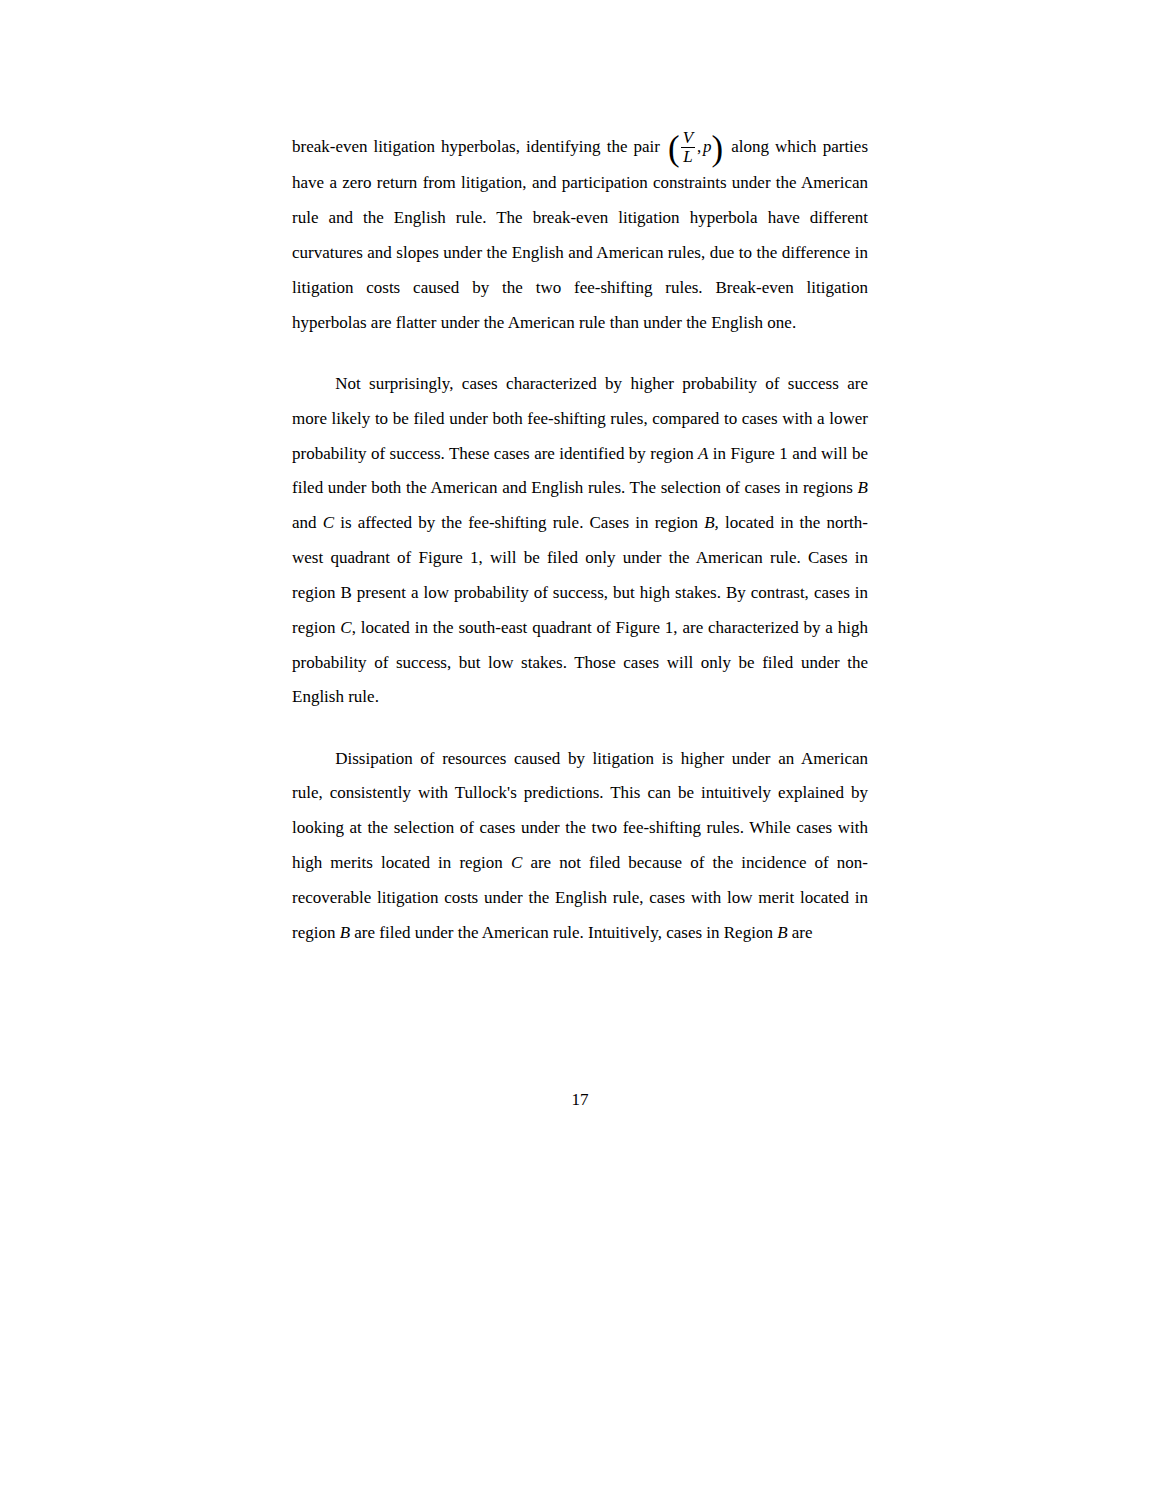break-even litigation hyperbolas, identifying the pair (VL, p) along which parties have a zero return from litigation, and participation constraints under the American rule and the English rule. The break-even litigation hyperbola have different curvatures and slopes under the English and American rules, due to the difference in litigation costs caused by the two fee-shifting rules. Break-even litigation hyperbolas are flatter under the American rule than under the English one.
Not surprisingly, cases characterized by higher probability of success are more likely to be filed under both fee-shifting rules, compared to cases with a lower probability of success. These cases are identified by region A in Figure 1 and will be filed under both the American and English rules. The selection of cases in regions B and C is affected by the fee-shifting rule. Cases in region B, located in the north-west quadrant of Figure 1, will be filed only under the American rule. Cases in region B present a low probability of success, but high stakes. By contrast, cases in region C, located in the south-east quadrant of Figure 1, are characterized by a high probability of success, but low stakes. Those cases will only be filed under the English rule.
Dissipation of resources caused by litigation is higher under an American rule, consistently with Tullock's predictions. This can be intuitively explained by looking at the selection of cases under the two fee-shifting rules. While cases with high merits located in region C are not filed because of the incidence of non-recoverable litigation costs under the English rule, cases with low merit located in region B are filed under the American rule. Intuitively, cases in Region B are
17